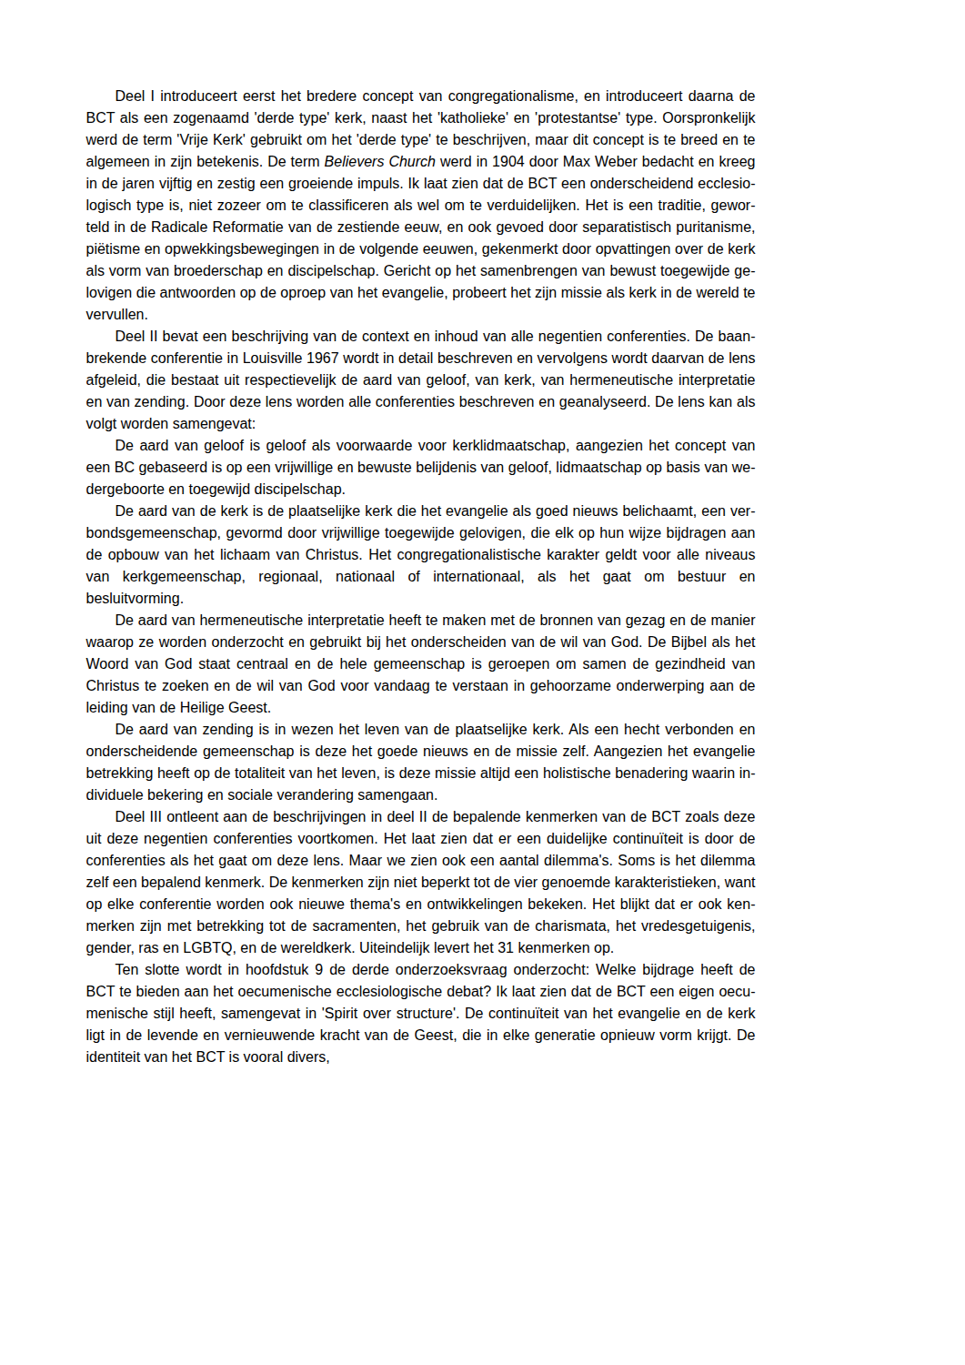Deel I introduceert eerst het bredere concept van congregationalisme, en introduceert daarna de BCT als een zogenaamd 'derde type' kerk, naast het 'katholieke' en 'protestantse' type. Oorspronkelijk werd de term 'Vrije Kerk' gebruikt om het 'derde type' te beschrijven, maar dit concept is te breed en te algemeen in zijn betekenis. De term Believers Church werd in 1904 door Max Weber bedacht en kreeg in de jaren vijftig en zestig een groeiende impuls. Ik laat zien dat de BCT een onderscheidend ecclesiologisch type is, niet zozeer om te classificeren als wel om te verduidelijken. Het is een traditie, geworteld in de Radicale Reformatie van de zestiende eeuw, en ook gevoed door separatistisch puritanisme, piëtisme en opwekkingsbewegingen in de volgende eeuwen, gekenmerkt door opvattingen over de kerk als vorm van broederschap en discipelschap. Gericht op het samenbrengen van bewust toegewijde gelovigen die antwoorden op de oproep van het evangelie, probeert het zijn missie als kerk in de wereld te vervullen.
Deel II bevat een beschrijving van de context en inhoud van alle negentien conferenties. De baanbrekende conferentie in Louisville 1967 wordt in detail beschreven en vervolgens wordt daarvan de lens afgeleid, die bestaat uit respectievelijk de aard van geloof, van kerk, van hermeneutische interpretatie en van zending. Door deze lens worden alle conferenties beschreven en geanalyseerd. De lens kan als volgt worden samengevat:
De aard van geloof is geloof als voorwaarde voor kerklidmaatschap, aangezien het concept van een BC gebaseerd is op een vrijwillige en bewuste belijdenis van geloof, lidmaatschap op basis van wedergeboorte en toegewijd discipelschap.
De aard van de kerk is de plaatselijke kerk die het evangelie als goed nieuws belichaamt, een verbondsgemeenschap, gevormd door vrijwillige toegewijde gelovigen, die elk op hun wijze bijdragen aan de opbouw van het lichaam van Christus. Het congregationalistische karakter geldt voor alle niveaus van kerkgemeenschap, regionaal, nationaal of internationaal, als het gaat om bestuur en besluitvorming.
De aard van hermeneutische interpretatie heeft te maken met de bronnen van gezag en de manier waarop ze worden onderzocht en gebruikt bij het onderscheiden van de wil van God. De Bijbel als het Woord van God staat centraal en de hele gemeenschap is geroepen om samen de gezindheid van Christus te zoeken en de wil van God voor vandaag te verstaan in gehoorzame onderwerping aan de leiding van de Heilige Geest.
De aard van zending is in wezen het leven van de plaatselijke kerk. Als een hecht verbonden en onderscheidende gemeenschap is deze het goede nieuws en de missie zelf. Aangezien het evangelie betrekking heeft op de totaliteit van het leven, is deze missie altijd een holistische benadering waarin individuele bekering en sociale verandering samengaan.
Deel III ontleent aan de beschrijvingen in deel II de bepalende kenmerken van de BCT zoals deze uit deze negentien conferenties voortkomen. Het laat zien dat er een duidelijke continuïteit is door de conferenties als het gaat om deze lens. Maar we zien ook een aantal dilemma's. Soms is het dilemma zelf een bepalend kenmerk. De kenmerken zijn niet beperkt tot de vier genoemde karakteristieken, want op elke conferentie worden ook nieuwe thema's en ontwikkelingen bekeken. Het blijkt dat er ook kenmerken zijn met betrekking tot de sacramenten, het gebruik van de charismata, het vredesgetuigenis, gender, ras en LGBTQ, en de wereldkerk. Uiteindelijk levert het 31 kenmerken op.
Ten slotte wordt in hoofdstuk 9 de derde onderzoeksvraag onderzocht: Welke bijdrage heeft de BCT te bieden aan het oecumenische ecclesiologische debat? Ik laat zien dat de BCT een eigen oecumenische stijl heeft, samengevat in 'Spirit over structure'. De continuïteit van het evangelie en de kerk ligt in de levende en vernieuwende kracht van de Geest, die in elke generatie opnieuw vorm krijgt. De identiteit van het BCT is vooral divers,